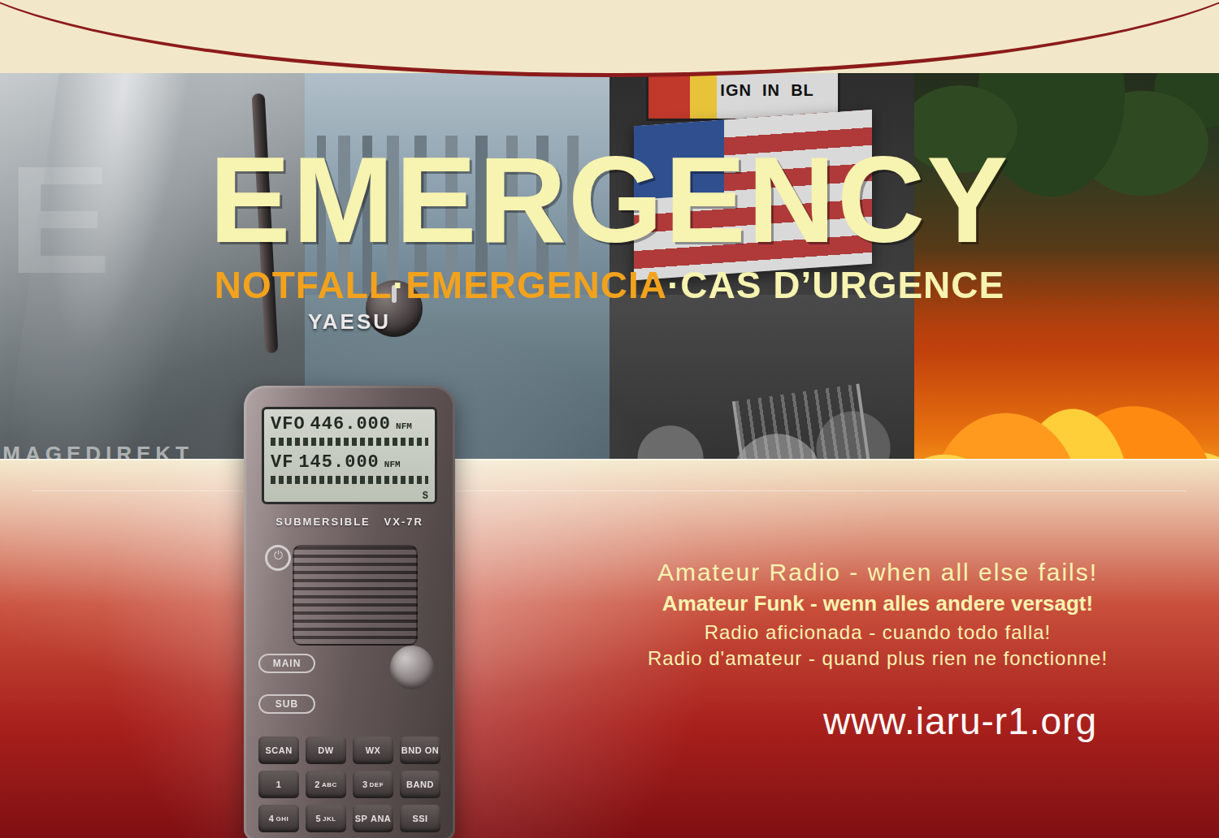E
IMAGEDIREKT
IGN IN BL
MAGEDIREKT
EMERGENCY
NOTFALL·EMERGENCIA·CAS D’URGENCE
YAESU
VFO 446.000 NFM
VF 145.000 NFM
S
SUBMERSIBLE VX-7R
⏻
MAIN
SUB
SCAN
DW
WX
BND ON
1
2ABC
3DEF
BAND
4GHI
5JKL
SP ANA
SSI
Amateur Radio - when all else fails!
Amateur Funk - wenn alles andere versagt!
Radio aficionada - cuando todo falla!
Radio d'amateur - quand plus rien ne fonctionne!
www.iaru-r1.org